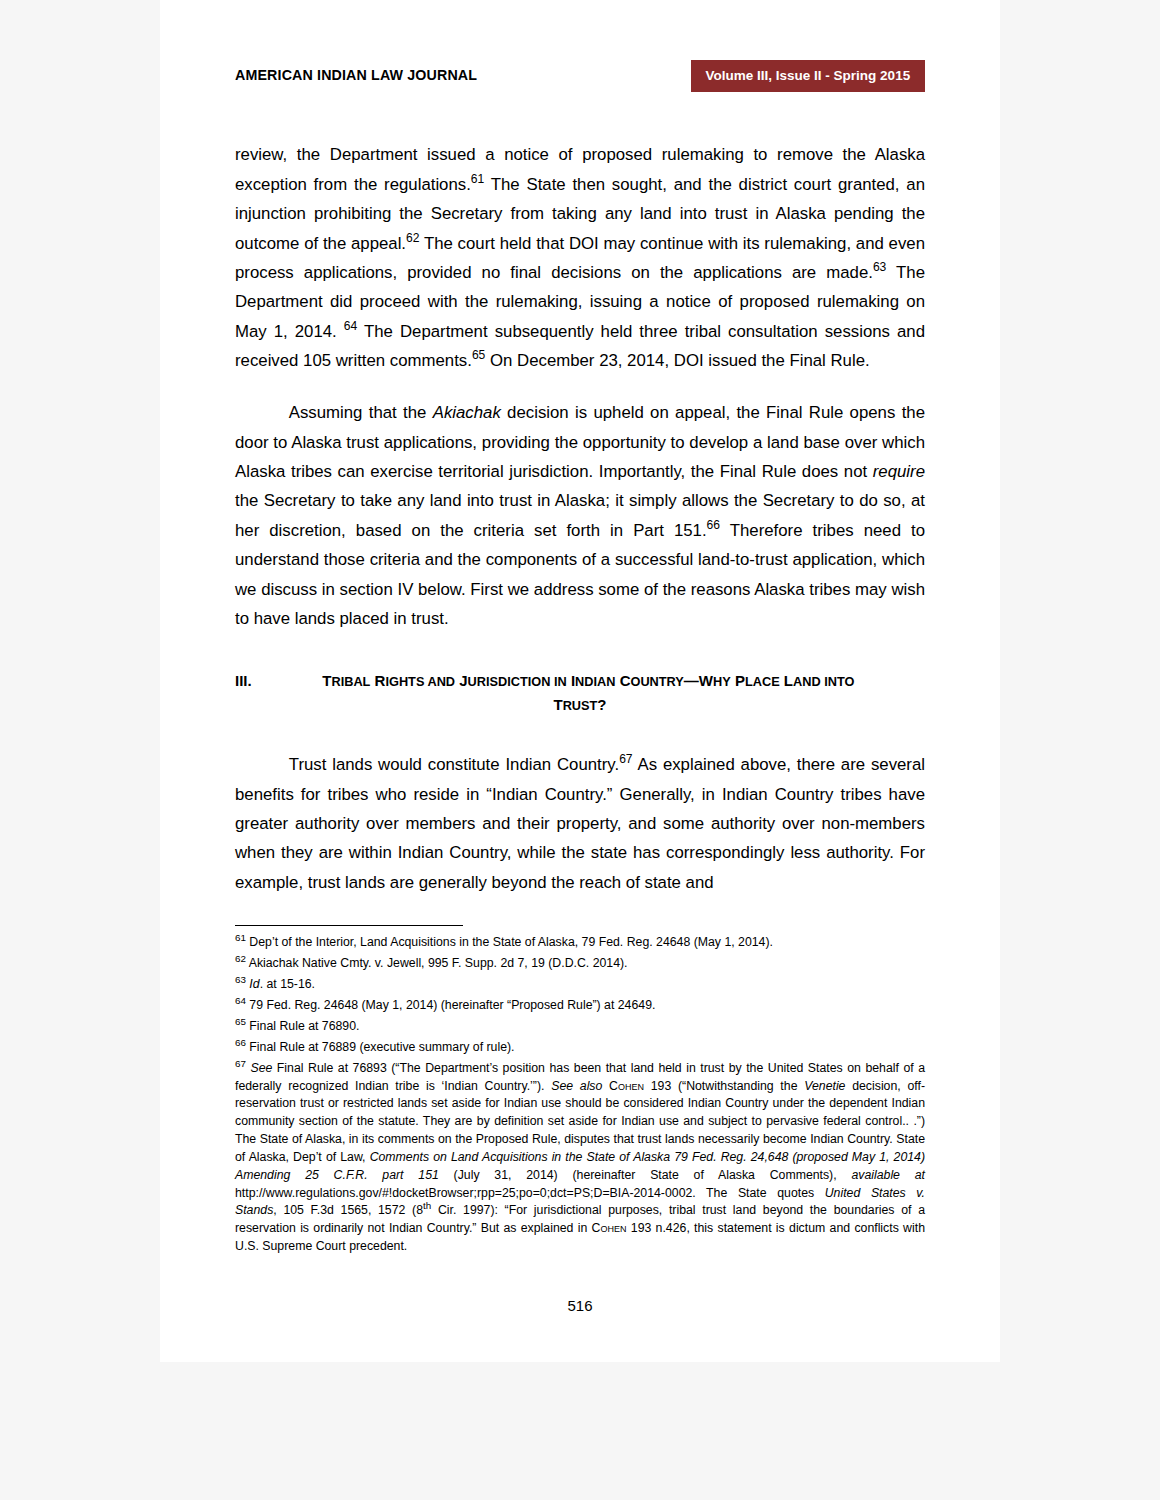AMERICAN INDIAN LAW JOURNAL
Volume III, Issue II - Spring 2015
review, the Department issued a notice of proposed rulemaking to remove the Alaska exception from the regulations.61 The State then sought, and the district court granted, an injunction prohibiting the Secretary from taking any land into trust in Alaska pending the outcome of the appeal.62 The court held that DOI may continue with its rulemaking, and even process applications, provided no final decisions on the applications are made.63 The Department did proceed with the rulemaking, issuing a notice of proposed rulemaking on May 1, 2014. 64 The Department subsequently held three tribal consultation sessions and received 105 written comments.65 On December 23, 2014, DOI issued the Final Rule.
Assuming that the Akiachak decision is upheld on appeal, the Final Rule opens the door to Alaska trust applications, providing the opportunity to develop a land base over which Alaska tribes can exercise territorial jurisdiction. Importantly, the Final Rule does not require the Secretary to take any land into trust in Alaska; it simply allows the Secretary to do so, at her discretion, based on the criteria set forth in Part 151.66 Therefore tribes need to understand those criteria and the components of a successful land-to-trust application, which we discuss in section IV below. First we address some of the reasons Alaska tribes may wish to have lands placed in trust.
III. TRIBAL RIGHTS AND JURISDICTION IN INDIAN COUNTRY—WHY PLACE LAND INTO
TRUST?
Trust lands would constitute Indian Country.67 As explained above, there are several benefits for tribes who reside in “Indian Country.” Generally, in Indian Country tribes have greater authority over members and their property, and some authority over non-members when they are within Indian Country, while the state has correspondingly less authority. For example, trust lands are generally beyond the reach of state and
61 Dep’t of the Interior, Land Acquisitions in the State of Alaska, 79 Fed. Reg. 24648 (May 1, 2014).
62 Akiachak Native Cmty. v. Jewell, 995 F. Supp. 2d 7, 19 (D.D.C. 2014).
63 Id. at 15-16.
64 79 Fed. Reg. 24648 (May 1, 2014) (hereinafter “Proposed Rule”) at 24649.
65 Final Rule at 76890.
66 Final Rule at 76889 (executive summary of rule).
67 See Final Rule at 76893 (“The Department’s position has been that land held in trust by the United States on behalf of a federally recognized Indian tribe is ‘Indian Country.’”). See also Cohen 193 (“Notwithstanding the Venetie decision, off-reservation trust or restricted lands set aside for Indian use should be considered Indian Country under the dependent Indian community section of the statute. They are by definition set aside for Indian use and subject to pervasive federal control.. .”) The State of Alaska, in its comments on the Proposed Rule, disputes that trust lands necessarily become Indian Country. State of Alaska, Dep’t of Law, Comments on Land Acquisitions in the State of Alaska 79 Fed. Reg. 24,648 (proposed May 1, 2014) Amending 25 C.F.R. part 151 (July 31, 2014) (hereinafter State of Alaska Comments), available at http://www.regulations.gov/#!docketBrowser;rpp=25;po=0;dct=PS;D=BIA-2014-0002. The State quotes United States v. Stands, 105 F.3d 1565, 1572 (8th Cir. 1997): “For jurisdictional purposes, tribal trust land beyond the boundaries of a reservation is ordinarily not Indian Country.” But as explained in Cohen 193 n.426, this statement is dictum and conflicts with U.S. Supreme Court precedent.
516